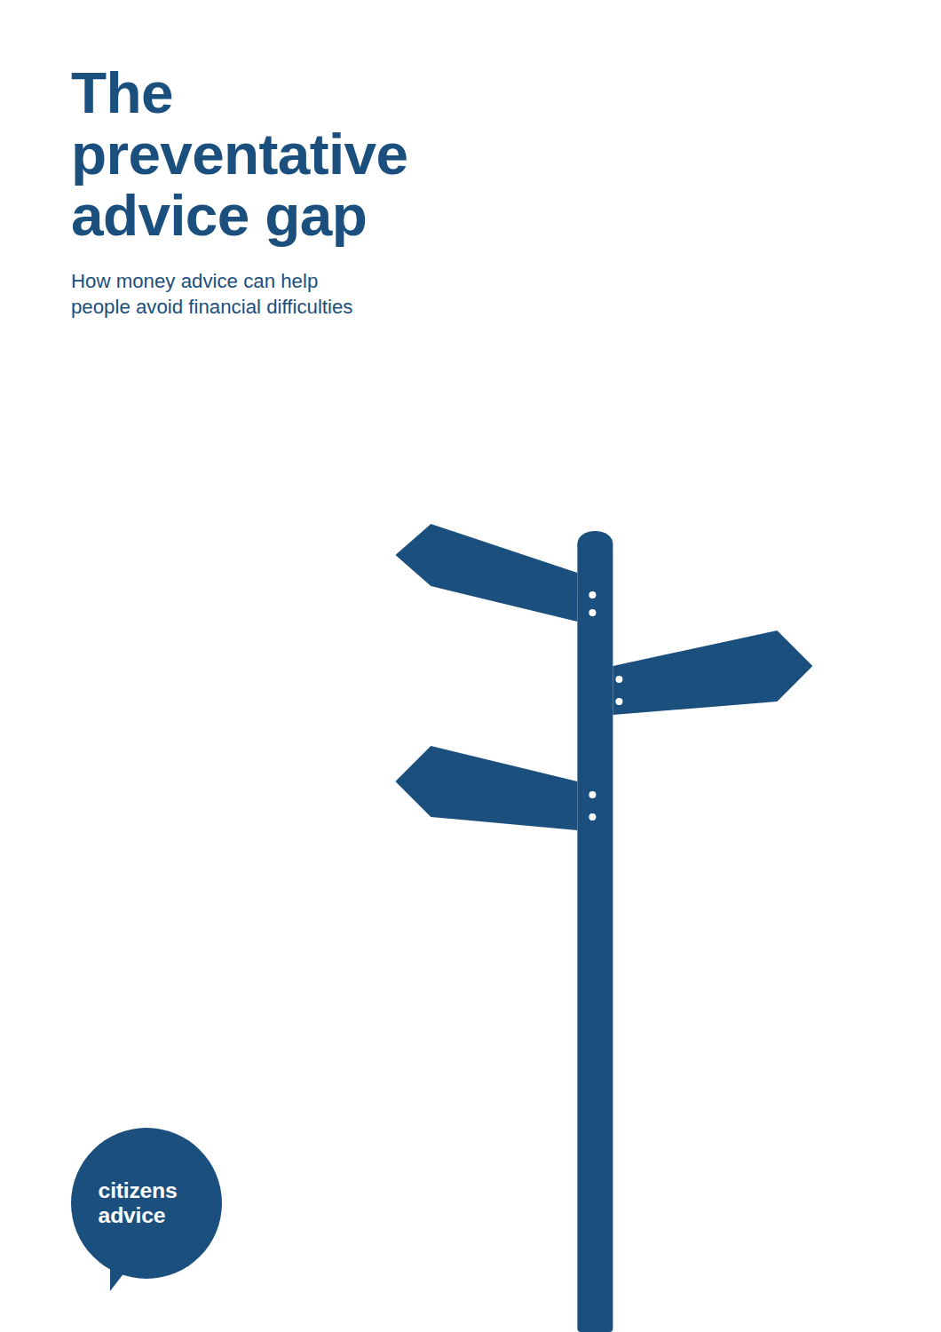The preventative advice gap
How money advice can help people avoid financial difficulties
citizens advice